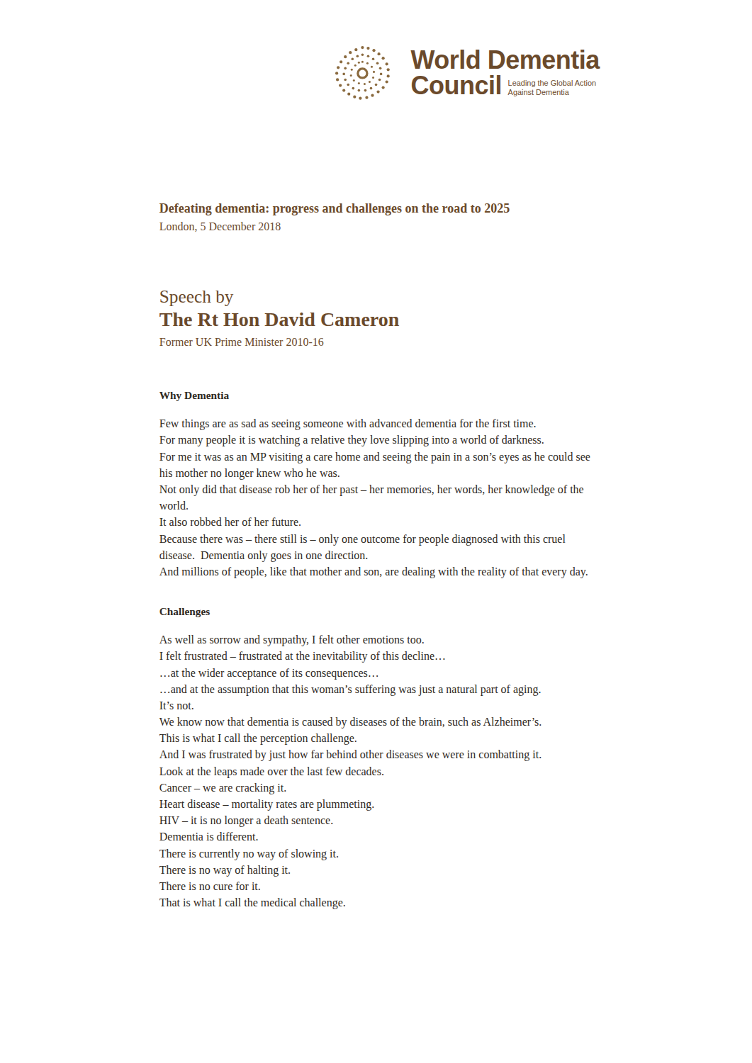World Dementia Council Leading the Global Action
Against Dementia
Defeating dementia: progress and challenges on the road to 2025
London, 5 December 2018
Speech by
The Rt Hon David Cameron
Former UK Prime Minister 2010-16
Why Dementia
Few things are as sad as seeing someone with advanced dementia for the first time.
For many people it is watching a relative they love slipping into a world of darkness.
For me it was as an MP visiting a care home and seeing the pain in a son’s eyes as he could see his mother no longer knew who he was.
Not only did that disease rob her of her past – her memories, her words, her knowledge of the world.
It also robbed her of her future.
Because there was – there still is – only one outcome for people diagnosed with this cruel disease. Dementia only goes in one direction.
And millions of people, like that mother and son, are dealing with the reality of that every day.
Challenges
As well as sorrow and sympathy, I felt other emotions too.
I felt frustrated – frustrated at the inevitability of this decline…
…at the wider acceptance of its consequences…
…and at the assumption that this woman’s suffering was just a natural part of aging.
It’s not.
We know now that dementia is caused by diseases of the brain, such as Alzheimer’s.
This is what I call the perception challenge.
And I was frustrated by just how far behind other diseases we were in combatting it.
Look at the leaps made over the last few decades.
Cancer – we are cracking it.
Heart disease – mortality rates are plummeting.
HIV – it is no longer a death sentence.
Dementia is different.
There is currently no way of slowing it.
There is no way of halting it.
There is no cure for it.
That is what I call the medical challenge.